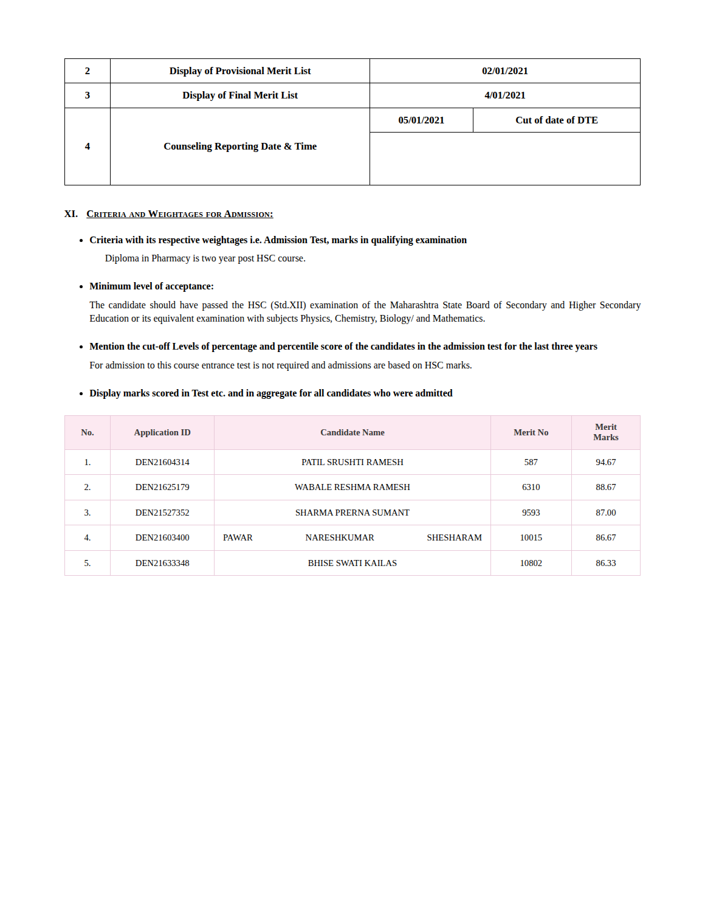| 2 | Display of Provisional Merit List | 02/01/2021 |
| 3 | Display of Final Merit List | 4/01/2021 |
| 4 | Counseling Reporting Date & Time | 05/01/2021 | Cut of date of DTE |
XI. Criteria and Weightages for Admission:
Criteria with its respective weightages i.e. Admission Test, marks in qualifying examination
Diploma in Pharmacy is two year post HSC course.
Minimum level of acceptance:
The candidate should have passed the HSC (Std.XII) examination of the Maharashtra State Board of Secondary and Higher Secondary Education or its equivalent examination with subjects Physics, Chemistry, Biology/ and Mathematics.
Mention the cut-off Levels of percentage and percentile score of the candidates in the admission test for the last three years
For admission to this course entrance test is not required and admissions are based on HSC marks.
Display marks scored in Test etc. and in aggregate for all candidates who were admitted
| No. | Application ID | Candidate Name | Merit No | Merit Marks |
| --- | --- | --- | --- | --- |
| 1. | DEN21604314 | PATIL SRUSHTI RAMESH | 587 | 94.67 |
| 2. | DEN21625179 | WABALE RESHMA RAMESH | 6310 | 88.67 |
| 3. | DEN21527352 | SHARMA PRERNA SUMANT | 9593 | 87.00 |
| 4. | DEN21603400 | PAWAR NARESHKUMAR SHESHARAM | 10015 | 86.67 |
| 5. | DEN21633348 | BHISE SWATI KAILAS | 10802 | 86.33 |